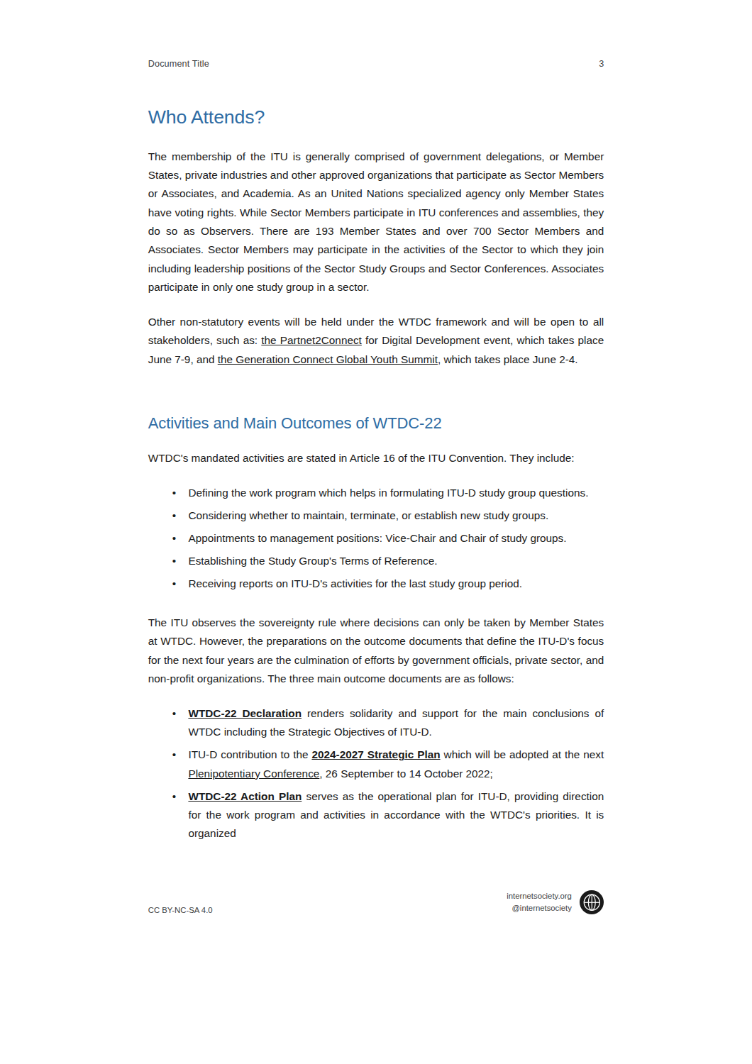Document Title 3
Who Attends?
The membership of the ITU is generally comprised of government delegations, or Member States, private industries and other approved organizations that participate as Sector Members or Associates, and Academia. As an United Nations specialized agency only Member States have voting rights. While Sector Members participate in ITU conferences and assemblies, they do so as Observers. There are 193 Member States and over 700 Sector Members and Associates. Sector Members may participate in the activities of the Sector to which they join including leadership positions of the Sector Study Groups and Sector Conferences. Associates participate in only one study group in a sector.
Other non-statutory events will be held under the WTDC framework and will be open to all stakeholders, such as: the Partnet2Connect for Digital Development event, which takes place June 7-9, and the Generation Connect Global Youth Summit, which takes place June 2-4.
Activities and Main Outcomes of WTDC-22
WTDC's mandated activities are stated in Article 16 of the ITU Convention. They include:
Defining the work program which helps in formulating ITU-D study group questions.
Considering whether to maintain, terminate, or establish new study groups.
Appointments to management positions: Vice-Chair and Chair of study groups.
Establishing the Study Group's Terms of Reference.
Receiving reports on ITU-D's activities for the last study group period.
The ITU observes the sovereignty rule where decisions can only be taken by Member States at WTDC. However, the preparations on the outcome documents that define the ITU-D's focus for the next four years are the culmination of efforts by government officials, private sector, and non-profit organizations. The three main outcome documents are as follows:
WTDC-22 Declaration renders solidarity and support for the main conclusions of WTDC including the Strategic Objectives of ITU-D.
ITU-D contribution to the 2024-2027 Strategic Plan which will be adopted at the next Plenipotentiary Conference, 26 September to 14 October 2022;
WTDC-22 Action Plan serves as the operational plan for ITU-D, providing direction for the work program and activities in accordance with the WTDC's priorities. It is organized
CC BY-NC-SA 4.0
internetsociety.org
@internetsociety